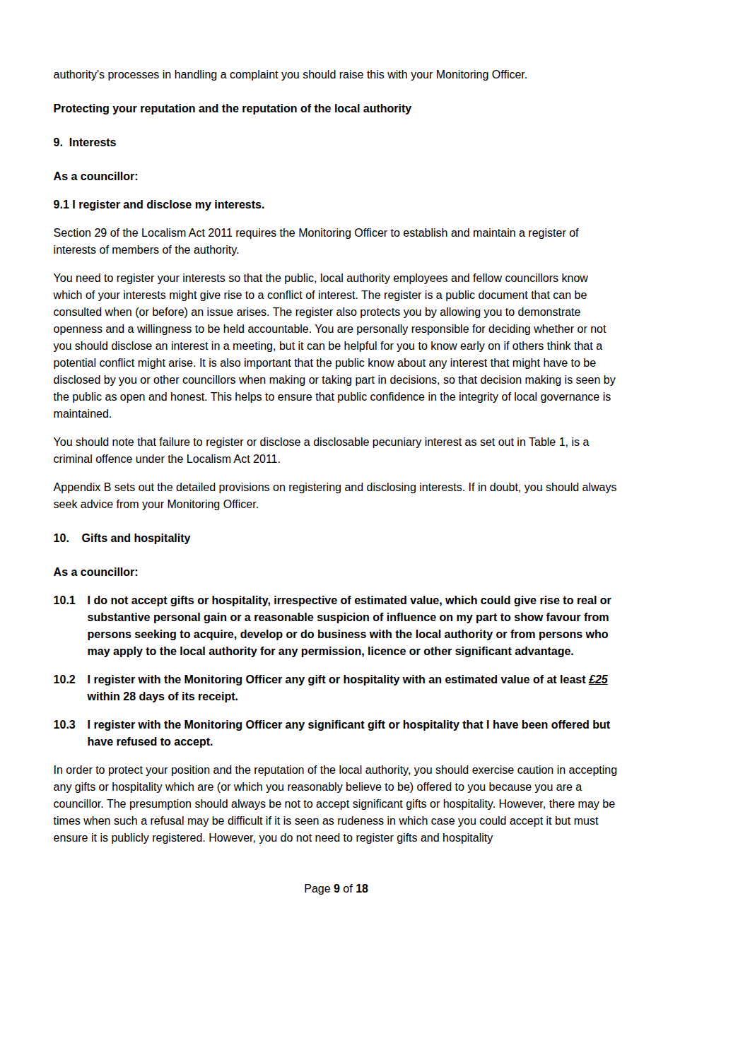authority's processes in handling a complaint you should raise this with your Monitoring Officer.
Protecting your reputation and the reputation of the local authority
9. Interests
As a councillor:
9.1 I register and disclose my interests.
Section 29 of the Localism Act 2011 requires the Monitoring Officer to establish and maintain a register of interests of members of the authority.
You need to register your interests so that the public, local authority employees and fellow councillors know which of your interests might give rise to a conflict of interest. The register is a public document that can be consulted when (or before) an issue arises. The register also protects you by allowing you to demonstrate openness and a willingness to be held accountable. You are personally responsible for deciding whether or not you should disclose an interest in a meeting, but it can be helpful for you to know early on if others think that a potential conflict might arise. It is also important that the public know about any interest that might have to be disclosed by you or other councillors when making or taking part in decisions, so that decision making is seen by the public as open and honest. This helps to ensure that public confidence in the integrity of local governance is maintained.
You should note that failure to register or disclose a disclosable pecuniary interest as set out in Table 1, is a criminal offence under the Localism Act 2011.
Appendix B sets out the detailed provisions on registering and disclosing interests. If in doubt, you should always seek advice from your Monitoring Officer.
10. Gifts and hospitality
As a councillor:
10.1 I do not accept gifts or hospitality, irrespective of estimated value, which could give rise to real or substantive personal gain or a reasonable suspicion of influence on my part to show favour from persons seeking to acquire, develop or do business with the local authority or from persons who may apply to the local authority for any permission, licence or other significant advantage.
10.2 I register with the Monitoring Officer any gift or hospitality with an estimated value of at least £25 within 28 days of its receipt.
10.3 I register with the Monitoring Officer any significant gift or hospitality that I have been offered but have refused to accept.
In order to protect your position and the reputation of the local authority, you should exercise caution in accepting any gifts or hospitality which are (or which you reasonably believe to be) offered to you because you are a councillor. The presumption should always be not to accept significant gifts or hospitality. However, there may be times when such a refusal may be difficult if it is seen as rudeness in which case you could accept it but must ensure it is publicly registered. However, you do not need to register gifts and hospitality
Page 9 of 18